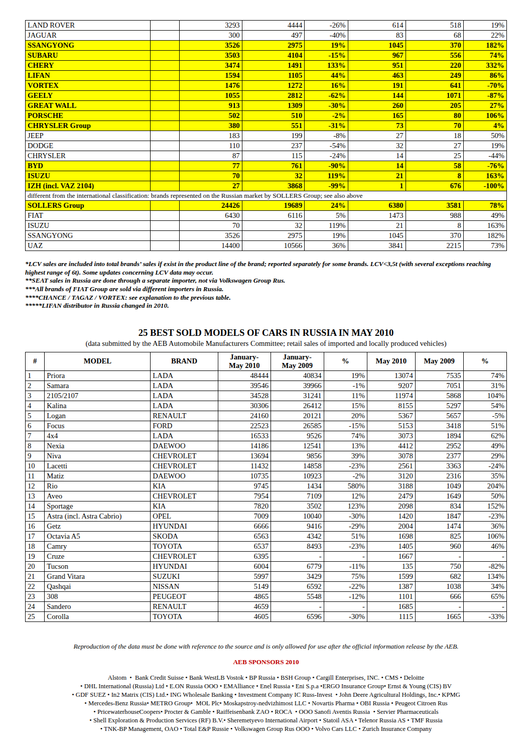BRAND SALES TABLE
| LAND ROVER | | 3293 | 4444 | -26% | 614 | 518 | 19% |
| JAGUAR | | 300 | 497 | -40% | 83 | 68 | 22% |
| SSANGYONG | | 3526 | 2975 | 19% | 1045 | 370 | 182% |
| SUBARU | | 3503 | 4104 | -15% | 967 | 556 | 74% |
| CHERY | | 3474 | 1491 | 133% | 951 | 220 | 332% |
| LIFAN | | 1594 | 1105 | 44% | 463 | 249 | 86% |
| VORTEX | | 1476 | 1272 | 16% | 191 | 641 | -70% |
| GEELY | | 1055 | 2812 | -62% | 144 | 1071 | -87% |
| GREAT WALL | | 913 | 1309 | -30% | 260 | 205 | 27% |
| PORSCHE | | 502 | 510 | -2% | 165 | 80 | 106% |
| CHRYSLER Group | | 380 | 551 | -31% | 73 | 70 | 4% |
| JEEP | | 183 | 199 | -8% | 27 | 18 | 50% |
| DODGE | | 110 | 237 | -54% | 32 | 27 | 19% |
| CHRYSLER | | 87 | 115 | -24% | 14 | 25 | -44% |
| BYD | | 77 | 761 | -90% | 14 | 58 | -76% |
| ISUZU | | 70 | 32 | 119% | 21 | 8 | 163% |
| IZH (incl. VAZ 2104) | | 27 | 3868 | -99% | 1 | 676 | -100% |
| different from the international classification: brands represented on the Russian market by SOLLERS Group; see also above |
| SOLLERS Group | | 24426 | 19689 | 24% | 6380 | 3581 | 78% |
| FIAT | | 6430 | 6116 | 5% | 1473 | 988 | 49% |
| ISUZU | | 70 | 32 | 119% | 21 | 8 | 163% |
| SSANGYONG | | 3526 | 2975 | 19% | 1045 | 370 | 182% |
| UAZ | | 14400 | 10566 | 36% | 3841 | 2215 | 73% |
FOOTNOTES
*LCV sales are included into total brands’ sales if exist in the product line of the brand; reported separately for some brands. LCV<3,5t (with several exceptions reaching highest range of 6t). Some updates concerning LCV data may occur.
**SEAT sales in Russia are done through a separate importer, not via Volkswagen Group Rus.
***All brands of FIAT Group are sold via different importers in Russia.
****CHANCE / TAGAZ / VORTEX: see explanation to the previous table.
*****LIFAN distributor in Russia changed in 2010.
25 BEST SOLD MODELS
25 BEST SOLD MODELS OF CARS IN RUSSIA IN MAY 2010
(data submitted by the AEB Automobile Manufacturers Committee; retail sales of imported and locally produced vehicles)
| # | MODEL | BRAND | January- May 2010 | January- May 2009 | % | May 2010 | May 2009 | % |
| --- | --- | --- | --- | --- | --- | --- | --- | --- |
| 1 | Priora | LADA | 48444 | 40834 | 19% | 13074 | 7535 | 74% |
| 2 | Samara | LADA | 39546 | 39966 | -1% | 9207 | 7051 | 31% |
| 3 | 2105/2107 | LADA | 34528 | 31241 | 11% | 11974 | 5868 | 104% |
| 4 | Kalina | LADA | 30306 | 26412 | 15% | 8155 | 5297 | 54% |
| 5 | Logan | RENAULT | 24160 | 20121 | 20% | 5367 | 5657 | -5% |
| 6 | Focus | FORD | 22523 | 26585 | -15% | 5153 | 3418 | 51% |
| 7 | 4x4 | LADA | 16533 | 9526 | 74% | 3073 | 1894 | 62% |
| 8 | Nexia | DAEWOO | 14186 | 12541 | 13% | 4412 | 2952 | 49% |
| 9 | Niva | CHEVROLET | 13694 | 9856 | 39% | 3078 | 2377 | 29% |
| 10 | Lacetti | CHEVROLET | 11432 | 14858 | -23% | 2561 | 3363 | -24% |
| 11 | Matiz | DAEWOO | 10735 | 10923 | -2% | 3120 | 2316 | 35% |
| 12 | Rio | KIA | 9745 | 1434 | 580% | 3188 | 1049 | 204% |
| 13 | Aveo | CHEVROLET | 7954 | 7109 | 12% | 2479 | 1649 | 50% |
| 14 | Sportage | KIA | 7820 | 3502 | 123% | 2098 | 834 | 152% |
| 15 | Astra (incl. Astra Cabrio) | OPEL | 7009 | 10040 | -30% | 1420 | 1847 | -23% |
| 16 | Getz | HYUNDAI | 6666 | 9416 | -29% | 2004 | 1474 | 36% |
| 17 | Octavia A5 | SKODA | 6563 | 4342 | 51% | 1698 | 825 | 106% |
| 18 | Camry | TOYOTA | 6537 | 8493 | -23% | 1405 | 960 | 46% |
| 19 | Cruze | CHEVROLET | 6395 | - | - | 1667 | - | - |
| 20 | Tucson | HYUNDAI | 6004 | 6779 | -11% | 135 | 750 | -82% |
| 21 | Grand Vitara | SUZUKI | 5997 | 3429 | 75% | 1599 | 682 | 134% |
| 22 | Qashqai | NISSAN | 5149 | 6592 | -22% | 1387 | 1038 | 34% |
| 23 | 308 | PEUGEOT | 4865 | 5548 | -12% | 1101 | 666 | 65% |
| 24 | Sandero | RENAULT | 4659 | - | - | 1685 | - | - |
| 25 | Corolla | TOYOTA | 4605 | 6596 | -30% | 1115 | 1665 | -33% |
SPONSORS
Reproduction of the data must be done with reference to the source and is only allowed for use after the official information release by the AEB.
AEB SPONSORS 2010
Alstom • Bank Credit Suisse • Bank WestLB Vostok • BP Russia • BSH Group • Cargill Enterprises, INC. • CMS • Deloitte
• DHL International (Russia) Ltd • E.ON Russia OOO • EMAlliance • Enel Russia • Eni S.p.a •ERGO Insurance Group• Ernst & Young (CIS) BV
• GDF SUEZ • In2 Matrix (CIS) Ltd.• ING Wholesale Banking • Investment Company IC Russ-Invest • John Deere Agricultural Holdings, Inc.• KPMG
• Mercedes-Benz Russia• METRO Group• MOL Plc• Moskapstroy-nedvizhimost LLC • Novartis Pharma • OBI Russia • Peugeot Citroen Rus
• PricewaterhouseCoopers• Procter & Gamble • Raiffeisenbank ZAO • ROCA • OOO Sanofi Aventis Russia • Servier Pharmaceuticals
• Shell Exploration & Production Services (RF) B.V.• Sheremetyevo International Airport • Statoil ASA • Telenor Russia AS • TMF Russia
• TNK-BP Management, OAO • Total E&P Russie • Volkswagen Group Rus OOO • Volvo Cars LLC • Zurich Insurance Company